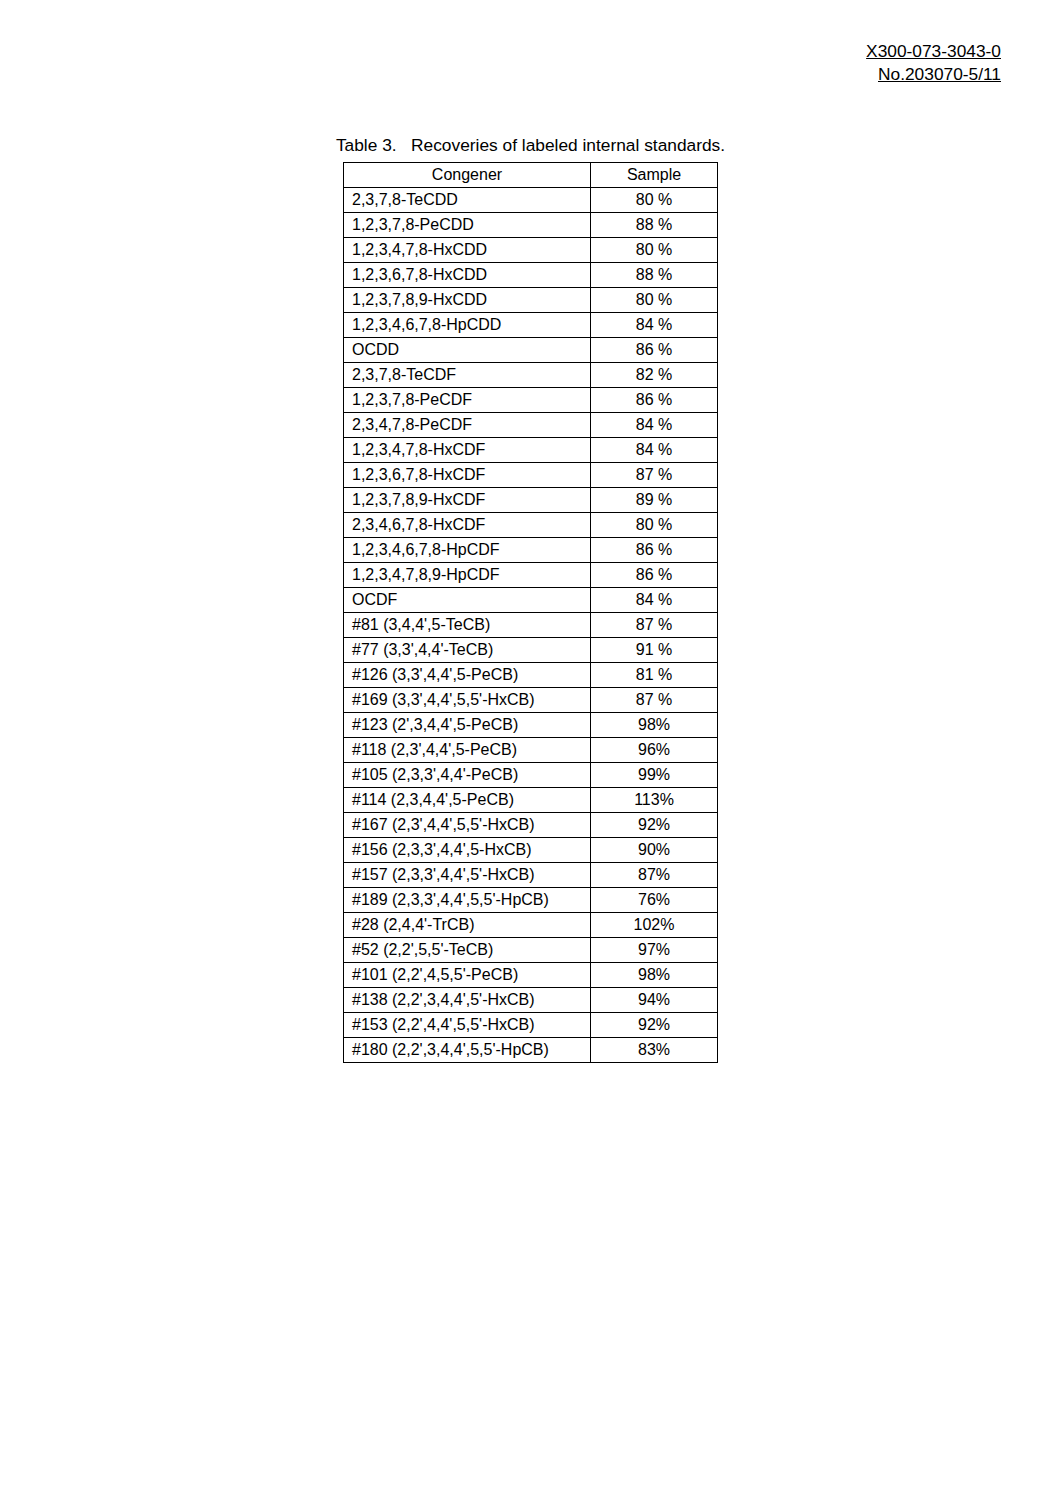X300-073-3043-0
No.203070-5/11
Table 3. Recoveries of labeled internal standards.
| Congener | Sample |
| --- | --- |
| 2,3,7,8-TeCDD | 80 % |
| 1,2,3,7,8-PeCDD | 88 % |
| 1,2,3,4,7,8-HxCDD | 80 % |
| 1,2,3,6,7,8-HxCDD | 88 % |
| 1,2,3,7,8,9-HxCDD | 80 % |
| 1,2,3,4,6,7,8-HpCDD | 84 % |
| OCDD | 86 % |
| 2,3,7,8-TeCDF | 82 % |
| 1,2,3,7,8-PeCDF | 86 % |
| 2,3,4,7,8-PeCDF | 84 % |
| 1,2,3,4,7,8-HxCDF | 84 % |
| 1,2,3,6,7,8-HxCDF | 87 % |
| 1,2,3,7,8,9-HxCDF | 89 % |
| 2,3,4,6,7,8-HxCDF | 80 % |
| 1,2,3,4,6,7,8-HpCDF | 86 % |
| 1,2,3,4,7,8,9-HpCDF | 86 % |
| OCDF | 84 % |
| #81 (3,4,4',5-TeCB) | 87 % |
| #77 (3,3',4,4'-TeCB) | 91 % |
| #126 (3,3',4,4',5-PeCB) | 81 % |
| #169 (3,3',4,4',5,5'-HxCB) | 87 % |
| #123 (2',3,4,4',5-PeCB) | 98% |
| #118 (2,3',4,4',5-PeCB) | 96% |
| #105 (2,3,3',4,4'-PeCB) | 99% |
| #114 (2,3,4,4',5-PeCB) | 113% |
| #167 (2,3',4,4',5,5'-HxCB) | 92% |
| #156 (2,3,3',4,4',5-HxCB) | 90% |
| #157 (2,3,3',4,4',5'-HxCB) | 87% |
| #189 (2,3,3',4,4',5,5'-HpCB) | 76% |
| #28 (2,4,4'-TrCB) | 102% |
| #52 (2,2',5,5'-TeCB) | 97% |
| #101 (2,2',4,5,5'-PeCB) | 98% |
| #138 (2,2',3,4,4',5'-HxCB) | 94% |
| #153 (2,2',4,4',5,5'-HxCB) | 92% |
| #180 (2,2',3,4,4',5,5'-HpCB) | 83% |